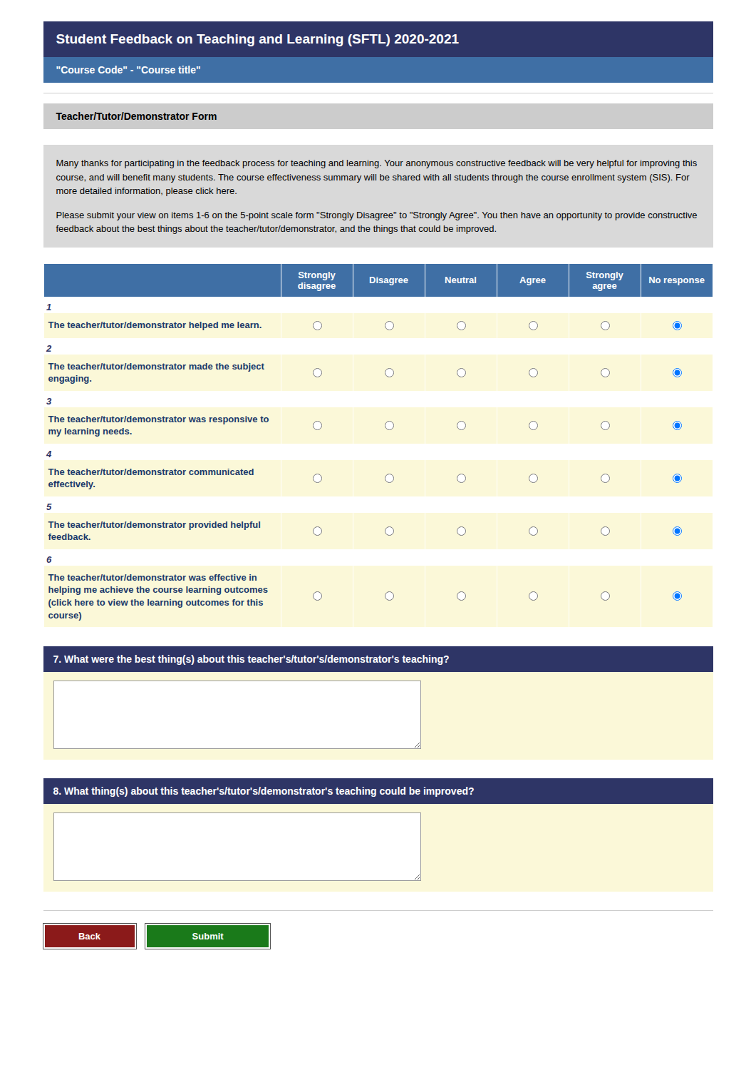Student Feedback on Teaching and Learning (SFTL) 2020-2021
"Course Code" - "Course title"
Teacher/Tutor/Demonstrator Form
Many thanks for participating in the feedback process for teaching and learning. Your anonymous constructive feedback will be very helpful for improving this course, and will benefit many students. The course effectiveness summary will be shared with all students through the course enrollment system (SIS). For more detailed information, please click here.
Please submit your view on items 1-6 on the 5-point scale form "Strongly Disagree" to "Strongly Agree". You then have an opportunity to provide constructive feedback about the best things about the teacher/tutor/demonstrator, and the things that could be improved.
| | Strongly disagree | Disagree | Neutral | Agree | Strongly agree | No response |
| --- | --- | --- | --- | --- | --- | --- |
| 1 |
| The teacher/tutor/demonstrator helped me learn. | | | | | | |
| 2 |
| The teacher/tutor/demonstrator made the subject engaging. | | | | | | |
| 3 |
| The teacher/tutor/demonstrator was responsive to my learning needs. | | | | | | |
| 4 |
| The teacher/tutor/demonstrator communicated effectively. | | | | | | |
| 5 |
| The teacher/tutor/demonstrator provided helpful feedback. | | | | | | |
| 6 |
| The teacher/tutor/demonstrator was effective in helping me achieve the course learning outcomes (click here to view the learning outcomes for this course) | | | | | | |
7. What were the best thing(s) about this teacher's/tutor's/demonstrator's teaching?
8. What thing(s) about this teacher's/tutor's/demonstrator's teaching could be improved?
Back Submit